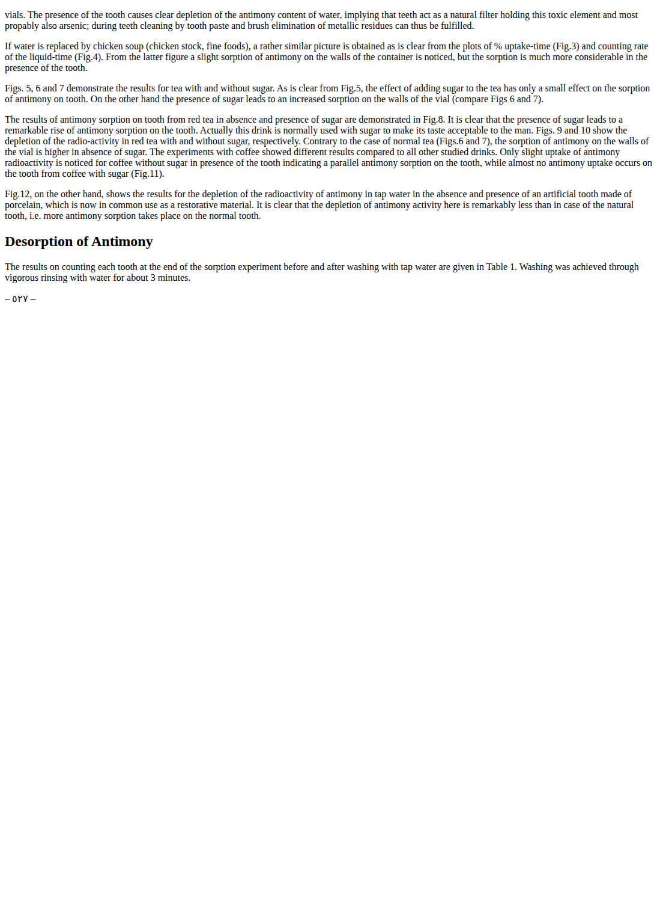vials. The presence of the tooth causes clear depletion of the antimony content of water, implying that teeth act as a natural filter holding this toxic element and most propably also arsenic; during teeth cleaning by tooth paste and brush elimination of metallic residues can thus be fulfilled.
If water is replaced by chicken soup (chicken stock, fine foods), a rather similar picture is obtained as is clear from the plots of % uptake-time (Fig.3) and counting rate of the liquid-time (Fig.4). From the latter figure a slight sorption of antimony on the walls of the container is noticed, but the sorption is much more considerable in the presence of the tooth.
Figs. 5, 6 and 7 demonstrate the results for tea with and without sugar. As is clear from Fig.5, the effect of adding sugar to the tea has only a small effect on the sorption of antimony on tooth. On the other hand the presence of sugar leads to an increased sorption on the walls of the vial (compare Figs 6 and 7).
The results of antimony sorption on tooth from red tea in absence and presence of sugar are demonstrated in Fig.8. It is clear that the presence of sugar leads to a remarkable rise of antimony sorption on the tooth. Actually this drink is normally used with sugar to make its taste acceptable to the man. Figs. 9 and 10 show the depletion of the radio-activity in red tea with and without sugar, respectively. Contrary to the case of normal tea (Figs.6 and 7), the sorption of antimony on the walls of the vial is higher in absence of sugar. The experiments with coffee showed different results compared to all other studied drinks. Only slight uptake of antimony radioactivity is noticed for coffee without sugar in presence of the tooth indicating a parallel antimony sorption on the tooth, while almost no antimony uptake occurs on the tooth from coffee with sugar (Fig.11).
Fig.12, on the other hand, shows the results for the depletion of the radioactivity of antimony in tap water in the absence and presence of an artificial tooth made of porcelain, which is now in common use as a restorative material. It is clear that the depletion of antimony activity here is remarkably less than in case of the natural tooth, i.e. more antimony sorption takes place on the normal tooth.
Desorption of Antimony
The results on counting each tooth at the end of the sorption experiment before and after washing with tap water are given in Table 1. Washing was achieved through vigorous rinsing with water for about 3 minutes.
– ٥٢٧ –